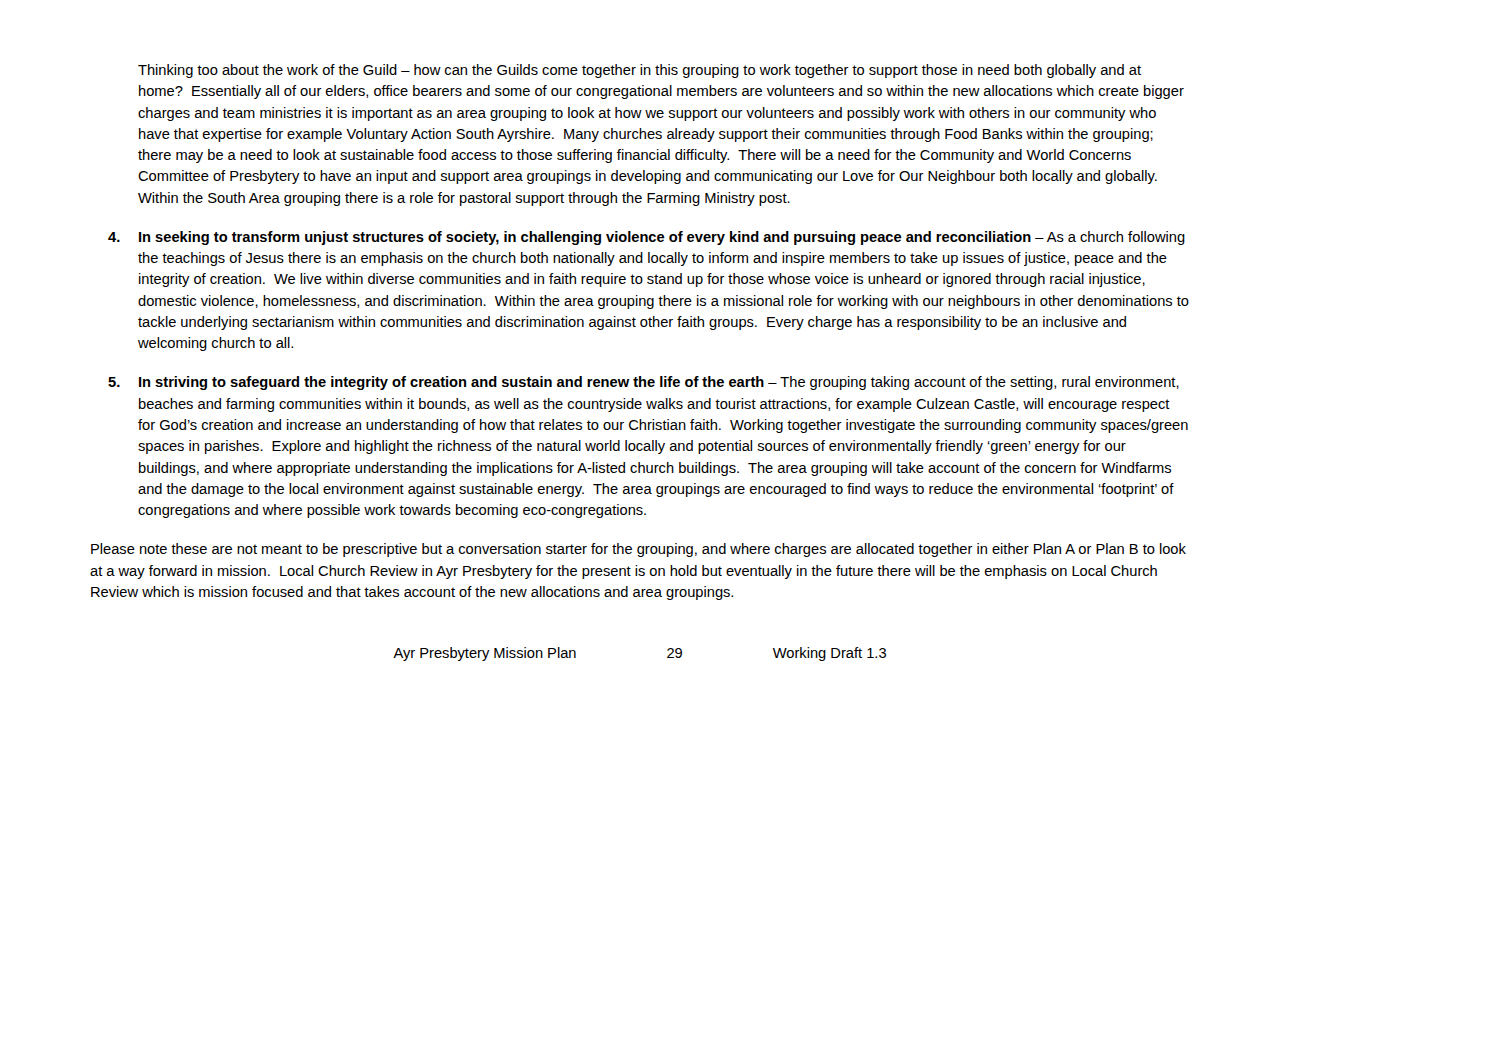Thinking too about the work of the Guild – how can the Guilds come together in this grouping to work together to support those in need both globally and at home? Essentially all of our elders, office bearers and some of our congregational members are volunteers and so within the new allocations which create bigger charges and team ministries it is important as an area grouping to look at how we support our volunteers and possibly work with others in our community who have that expertise for example Voluntary Action South Ayrshire. Many churches already support their communities through Food Banks within the grouping; there may be a need to look at sustainable food access to those suffering financial difficulty. There will be a need for the Community and World Concerns Committee of Presbytery to have an input and support area groupings in developing and communicating our Love for Our Neighbour both locally and globally. Within the South Area grouping there is a role for pastoral support through the Farming Ministry post.
4. In seeking to transform unjust structures of society, in challenging violence of every kind and pursuing peace and reconciliation – As a church following the teachings of Jesus there is an emphasis on the church both nationally and locally to inform and inspire members to take up issues of justice, peace and the integrity of creation. We live within diverse communities and in faith require to stand up for those whose voice is unheard or ignored through racial injustice, domestic violence, homelessness, and discrimination. Within the area grouping there is a missional role for working with our neighbours in other denominations to tackle underlying sectarianism within communities and discrimination against other faith groups. Every charge has a responsibility to be an inclusive and welcoming church to all.
5. In striving to safeguard the integrity of creation and sustain and renew the life of the earth – The grouping taking account of the setting, rural environment, beaches and farming communities within it bounds, as well as the countryside walks and tourist attractions, for example Culzean Castle, will encourage respect for God’s creation and increase an understanding of how that relates to our Christian faith. Working together investigate the surrounding community spaces/green spaces in parishes. Explore and highlight the richness of the natural world locally and potential sources of environmentally friendly ‘green’ energy for our buildings, and where appropriate understanding the implications for A-listed church buildings. The area grouping will take account of the concern for Windfarms and the damage to the local environment against sustainable energy. The area groupings are encouraged to find ways to reduce the environmental ‘footprint’ of congregations and where possible work towards becoming eco-congregations.
Please note these are not meant to be prescriptive but a conversation starter for the grouping, and where charges are allocated together in either Plan A or Plan B to look at a way forward in mission. Local Church Review in Ayr Presbytery for the present is on hold but eventually in the future there will be the emphasis on Local Church Review which is mission focused and that takes account of the new allocations and area groupings.
Ayr Presbytery Mission Plan 29 Working Draft 1.3